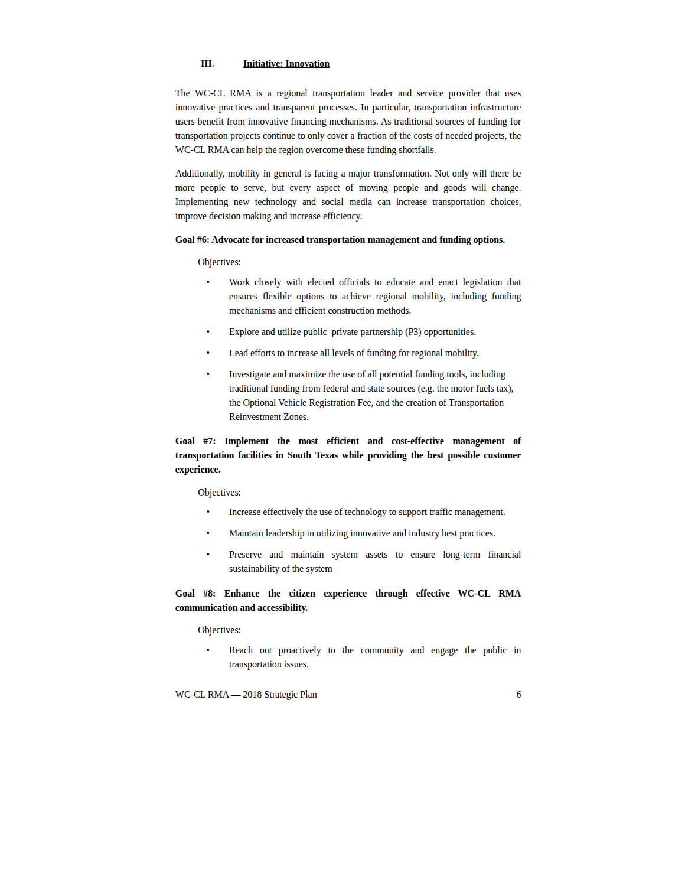III. Initiative: Innovation
The WC-CL RMA is a regional transportation leader and service provider that uses innovative practices and transparent processes. In particular, transportation infrastructure users benefit from innovative financing mechanisms. As traditional sources of funding for transportation projects continue to only cover a fraction of the costs of needed projects, the WC-CL RMA can help the region overcome these funding shortfalls.
Additionally, mobility in general is facing a major transformation. Not only will there be more people to serve, but every aspect of moving people and goods will change. Implementing new technology and social media can increase transportation choices, improve decision making and increase efficiency.
Goal #6: Advocate for increased transportation management and funding options.
Objectives:
Work closely with elected officials to educate and enact legislation that ensures flexible options to achieve regional mobility, including funding mechanisms and efficient construction methods.
Explore and utilize public–private partnership (P3) opportunities.
Lead efforts to increase all levels of funding for regional mobility.
Investigate and maximize the use of all potential funding tools, including traditional funding from federal and state sources (e.g. the motor fuels tax), the Optional Vehicle Registration Fee, and the creation of Transportation Reinvestment Zones.
Goal #7: Implement the most efficient and cost-effective management of transportation facilities in South Texas while providing the best possible customer experience.
Objectives:
Increase effectively the use of technology to support traffic management.
Maintain leadership in utilizing innovative and industry best practices.
Preserve and maintain system assets to ensure long-term financial sustainability of the system
Goal #8: Enhance the citizen experience through effective WC-CL RMA communication and accessibility.
Objectives:
Reach out proactively to the community and engage the public in transportation issues.
WC-CL RMA — 2018 Strategic Plan 6